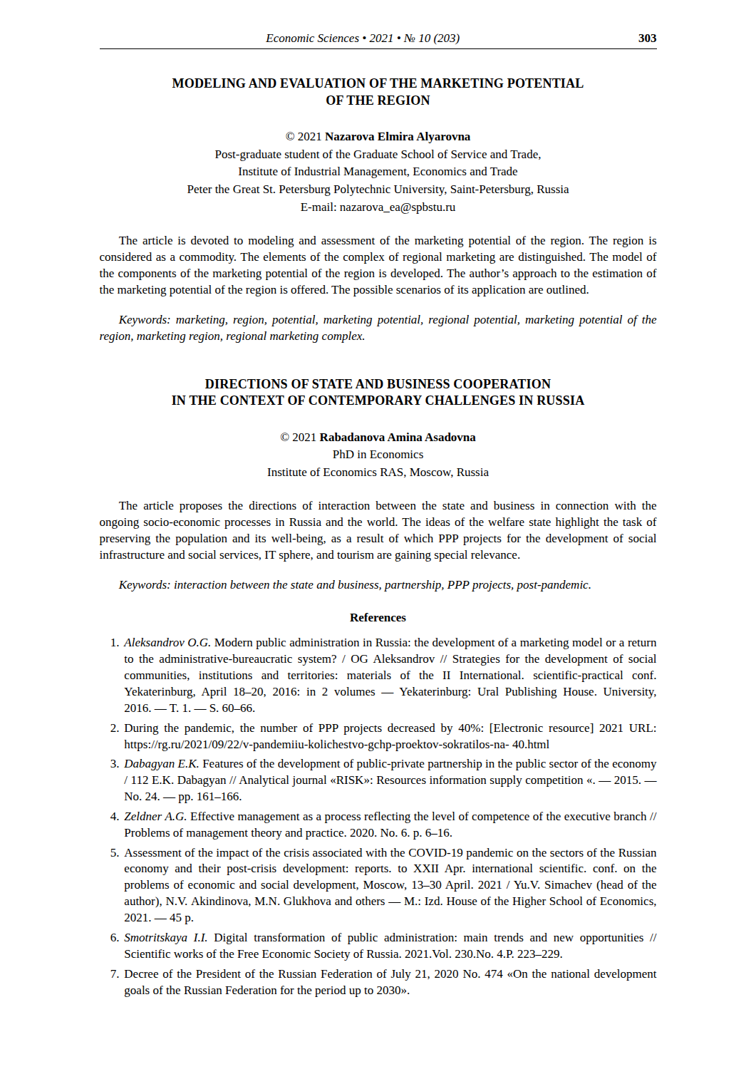Economic Sciences • 2021 • № 10 (203) 303
Modeling and Evaluation of the Marketing Potential
of the Region
© 2021 Nazarova Elmira Alyarovna Post-graduate student of the Graduate School of Service and Trade, Institute of Industrial Management, Economics and Trade Peter the Great St. Petersburg Polytechnic University, Saint-Petersburg, Russia E-mail: nazarova_ea@spbstu.ru
The article is devoted to modeling and assessment of the marketing potential of the region. The region is considered as a commodity. The elements of the complex of regional marketing are distinguished. The model of the components of the marketing potential of the region is developed. The author’s approach to the estimation of the marketing potential of the region is offered. The possible scenarios of its application are outlined.
Keywords: marketing, region, potential, marketing potential, regional potential, marketing potential of the region, marketing region, regional marketing complex.
Directions of State and Business Cooperation
in the Context of Contemporary Challenges in Russia
© 2021 Rabadanova Amina Asadovna PhD in Economics Institute of Economics RAS, Moscow, Russia
The article proposes the directions of interaction between the state and business in connection with the ongoing socio-economic processes in Russia and the world. The ideas of the welfare state highlight the task of preserving the population and its well-being, as a result of which PPP projects for the development of social infrastructure and social services, IT sphere, and tourism are gaining special relevance.
Keywords: interaction between the state and business, partnership, PPP projects, post-pandemic.
References
Aleksandrov O.G. Modern public administration in Russia: the development of a marketing model or a return to the administrative-bureaucratic system? / OG Aleksandrov // Strategies for the development of social communities, institutions and territories: materials of the II International. scientific-practical conf. Yekaterinburg, April 18–20, 2016: in 2 volumes — Yekaterinburg: Ural Publishing House. University, 2016. — T. 1. — S. 60–66.
During the pandemic, the number of PPP projects decreased by 40%: [Electronic resource] 2021 URL: https://rg.ru/2021/09/22/v-pandemiiu-kolichestvo-gchp-proektov-sokratilos-na- 40.html
Dabagyan E.K. Features of the development of public-private partnership in the public sector of the economy / 112 E.K. Dabagyan // Analytical journal «RISK»: Resources information supply competition «. — 2015. — No. 24. — pp. 161–166.
Zeldner A.G. Effective management as a process reflecting the level of competence of the executive branch // Problems of management theory and practice. 2020. No. 6. p. 6–16.
Assessment of the impact of the crisis associated with the COVID-19 pandemic on the sectors of the Russian economy and their post-crisis development: reports. to XXII Apr. international scientific. conf. on the problems of economic and social development, Moscow, 13–30 April. 2021 / Yu.V. Simachev (head of the author), N.V. Akindinova, M.N. Glukhova and others — M.: Izd. House of the Higher School of Economics, 2021. — 45 p.
Smotritskaya I.I. Digital transformation of public administration: main trends and new opportunities // Scientific works of the Free Economic Society of Russia. 2021.Vol. 230.No. 4.P. 223–229.
Decree of the President of the Russian Federation of July 21, 2020 No. 474 «On the national development goals of the Russian Federation for the period up to 2030».